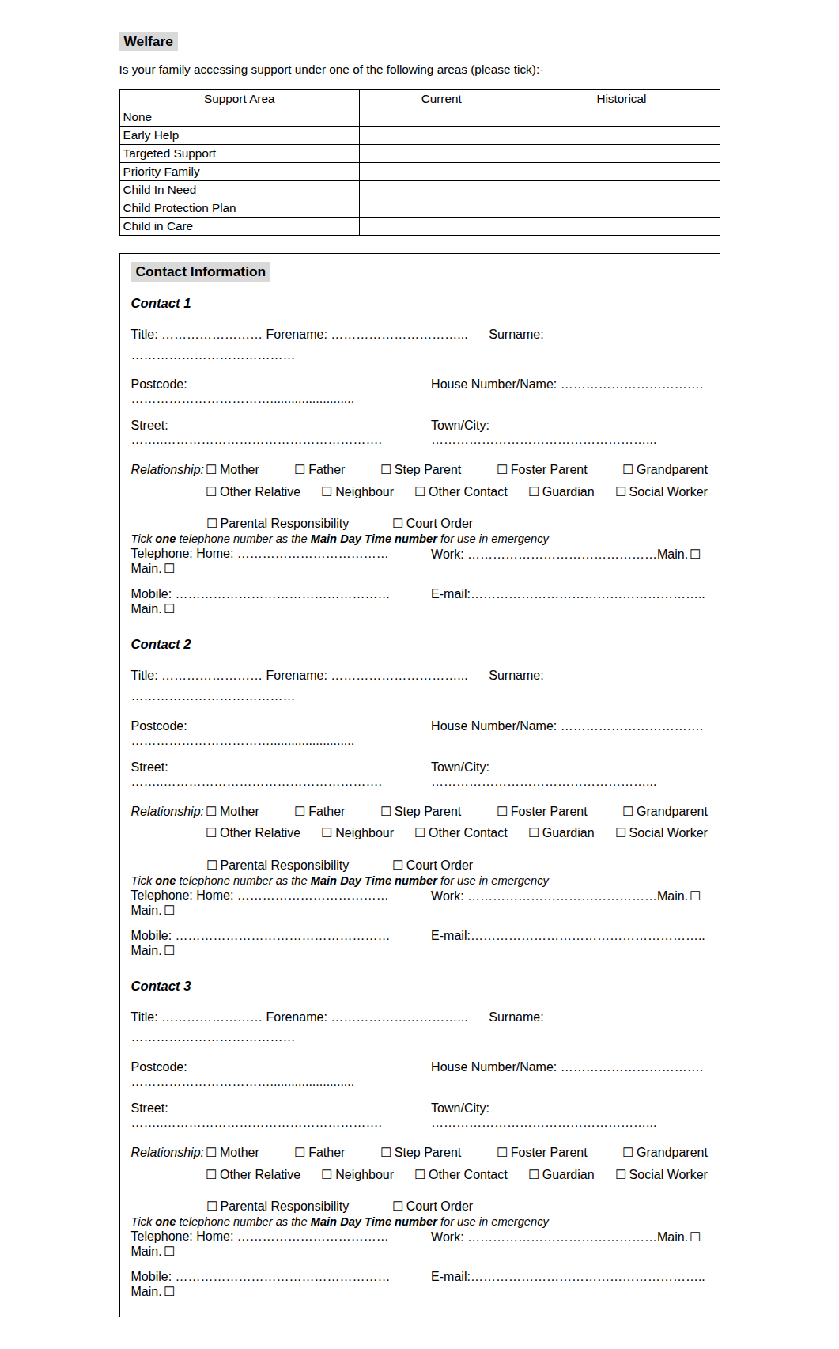Welfare
Is your family accessing support under one of the following areas (please tick):-
| Support Area | Current | Historical |
| --- | --- | --- |
| None | | |
| Early Help | | |
| Targeted Support | | |
| Priority Family | | |
| Child In Need | | |
| Child Protection Plan | | |
| Child in Care | | |
Contact Information
Contact 1
Title: …………………… Forename: …………………………... Surname: …………………………………
Postcode: ……………………………........................
House Number/Name: …………………………….
Street: ……..…………………………………………….
Town/City: ……………………………………………...
Relationship: Mother Father Step Parent Foster Parent Grandparent Other Relative Neighbour Other Contact Guardian Social Worker
Parental Responsibility Court Order
Tick one telephone number as the Main Day Time number for use in emergency
Telephone: Home: ………………………………Main. Work: ………………………………………Main.
Mobile: ……………………………………………Main. E-mail:………………………………………………..
Contact 2
Title: …………………… Forename: …………………………... Surname: …………………………………
Postcode: ……………………………........................
House Number/Name: …………………………….
Street: ……..…………………………………………….
Town/City: ……………………………………………...
Relationship: Mother Father Step Parent Foster Parent Grandparent Other Relative Neighbour Other Contact Guardian Social Worker
Parental Responsibility Court Order
Tick one telephone number as the Main Day Time number for use in emergency
Telephone: Home: ………………………………Main. Work: ………………………………………Main.
Mobile: ……………………………………………Main. E-mail:………………………………………………..
Contact 3
Title: …………………… Forename: …………………………... Surname: …………………………………
Postcode: ……………………………........................
House Number/Name: …………………………….
Street: ……..…………………………………………….
Town/City: ……………………………………………...
Relationship: Mother Father Step Parent Foster Parent Grandparent Other Relative Neighbour Other Contact Guardian Social Worker
Parental Responsibility Court Order
Tick one telephone number as the Main Day Time number for use in emergency
Telephone: Home: ………………………………Main. Work: ………………………………………Main.
Mobile: ……………………………………………Main. E-mail:………………………………………………..